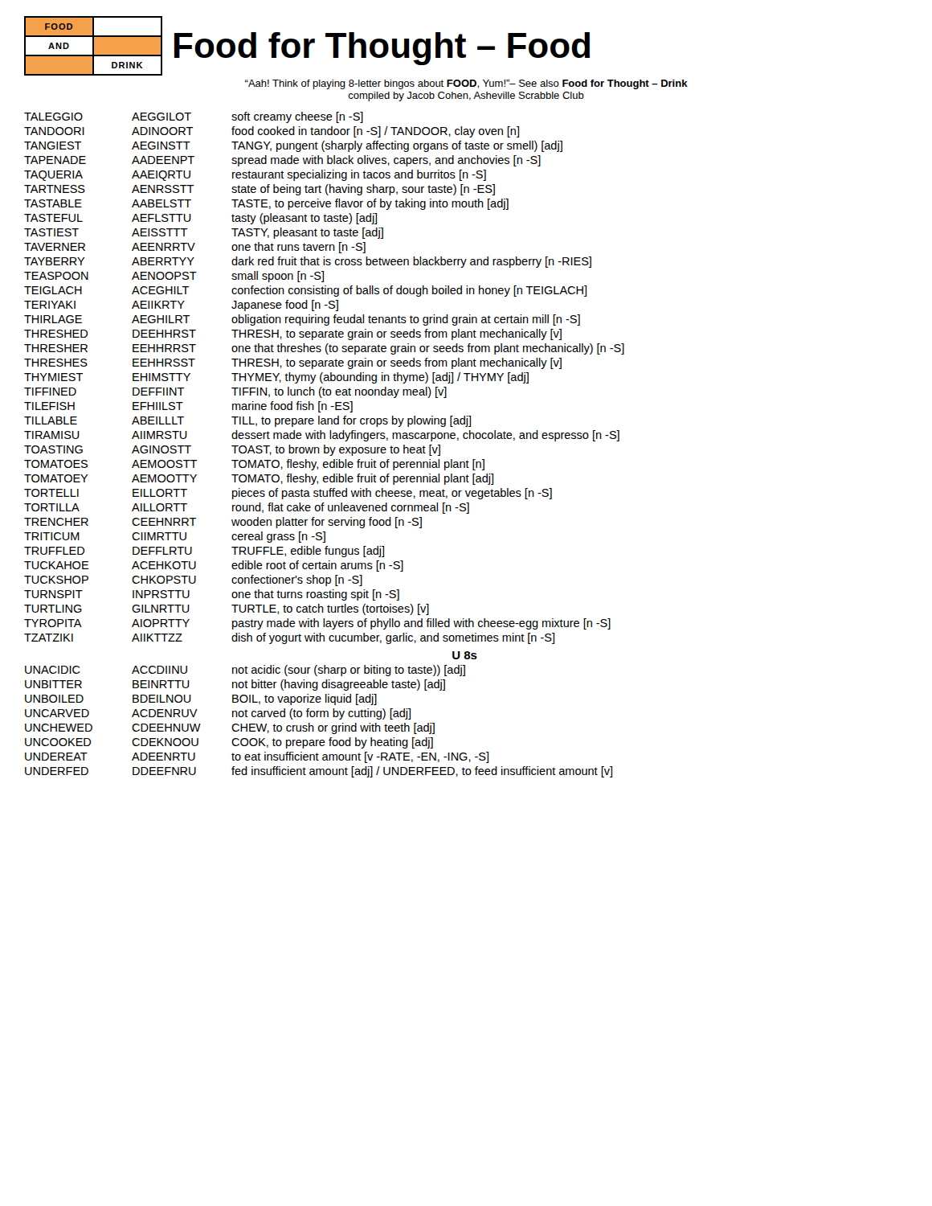FOOD
AND
DRINK
Food for Thought – Food
“Aah! Think of playing 8-letter bingos about FOOD, Yum!”– See also Food for Thought – Drink
compiled by Jacob Cohen, Asheville Scrabble Club
| TALEGGIO | AEGGILOT | soft creamy cheese [n -S] |
| TANDOORI | ADINOORT | food cooked in tandoor [n -S] / TANDOOR, clay oven [n] |
| TANGIEST | AEGINSTT | TANGY, pungent (sharply affecting organs of taste or smell) [adj] |
| TAPENADE | AADEENPT | spread made with black olives, capers, and anchovies [n -S] |
| TAQUERIA | AAEIQRTU | restaurant specializing in tacos and burritos [n -S] |
| TARTNESS | AENRSSTT | state of being tart (having sharp, sour taste) [n -ES] |
| TASTABLE | AABELSTT | TASTE, to perceive flavor of by taking into mouth [adj] |
| TASTEFUL | AEFLSTTU | tasty (pleasant to taste) [adj] |
| TASTIEST | AEISSTTT | TASTY, pleasant to taste [adj] |
| TAVERNER | AEENRRTV | one that runs tavern [n -S] |
| TAYBERRY | ABERRTYY | dark red fruit that is cross between blackberry and raspberry [n -RIES] |
| TEASPOON | AENOOPST | small spoon [n -S] |
| TEIGLACH | ACEGHILT | confection consisting of balls of dough boiled in honey [n TEIGLACH] |
| TERIYAKI | AEIIKRTY | Japanese food [n -S] |
| THIRLAGE | AEGHILRT | obligation requiring feudal tenants to grind grain at certain mill [n -S] |
| THRESHED | DEEHHRST | THRESH, to separate grain or seeds from plant mechanically [v] |
| THRESHER | EEHHRRST | one that threshes (to separate grain or seeds from plant mechanically) [n -S] |
| THRESHES | EEHHRSST | THRESH, to separate grain or seeds from plant mechanically [v] |
| THYMIEST | EHIMSTTY | THYMEY, thymy (abounding in thyme) [adj] / THYMY [adj] |
| TIFFINED | DEFFIINT | TIFFIN, to lunch (to eat noonday meal) [v] |
| TILEFISH | EFHIILST | marine food fish [n -ES] |
| TILLABLE | ABEILLLT | TILL, to prepare land for crops by plowing [adj] |
| TIRAMISU | AIIMRSTU | dessert made with ladyfingers, mascarpone, chocolate, and espresso [n -S] |
| TOASTING | AGINOSTT | TOAST, to brown by exposure to heat [v] |
| TOMATOES | AEMOOSTT | TOMATO, fleshy, edible fruit of perennial plant [n] |
| TOMATOEY | AEMOOTTY | TOMATO, fleshy, edible fruit of perennial plant [adj] |
| TORTELLI | EILLORTT | pieces of pasta stuffed with cheese, meat, or vegetables [n -S] |
| TORTILLA | AILLORTT | round, flat cake of unleavened cornmeal [n -S] |
| TRENCHER | CEEHNRRT | wooden platter for serving food [n -S] |
| TRITICUM | CIIMRTTU | cereal grass [n -S] |
| TRUFFLED | DEFFLRTU | TRUFFLE, edible fungus [adj] |
| TUCKAHOE | ACEHKOTU | edible root of certain arums [n -S] |
| TUCKSHOP | CHKOPSTU | confectioner's shop [n -S] |
| TURNSPIT | INPRSTTU | one that turns roasting spit [n -S] |
| TURTLING | GILNRTTU | TURTLE, to catch turtles (tortoises) [v] |
| TYROPITA | AIOPRTTY | pastry made with layers of phyllo and filled with cheese-egg mixture [n -S] |
| TZATZIKI | AIIKTTZZ | dish of yogurt with cucumber, garlic, and sometimes mint [n -S] |
| U 8s |
| UNACIDIC | ACCDIINU | not acidic (sour (sharp or biting to taste)) [adj] |
| UNBITTER | BEINRTTU | not bitter (having disagreeable taste) [adj] |
| UNBOILED | BDEILNOU | BOIL, to vaporize liquid [adj] |
| UNCARVED | ACDENRUV | not carved (to form by cutting) [adj] |
| UNCHEWED | CDEEHNUW | CHEW, to crush or grind with teeth [adj] |
| UNCOOKED | CDEKNOOU | COOK, to prepare food by heating [adj] |
| UNDEREAT | ADEENRTU | to eat insufficient amount [v -RATE, -EN, -ING, -S] |
| UNDERFED | DDEEFNRU | fed insufficient amount [adj] / UNDERFEED, to feed insufficient amount [v] |